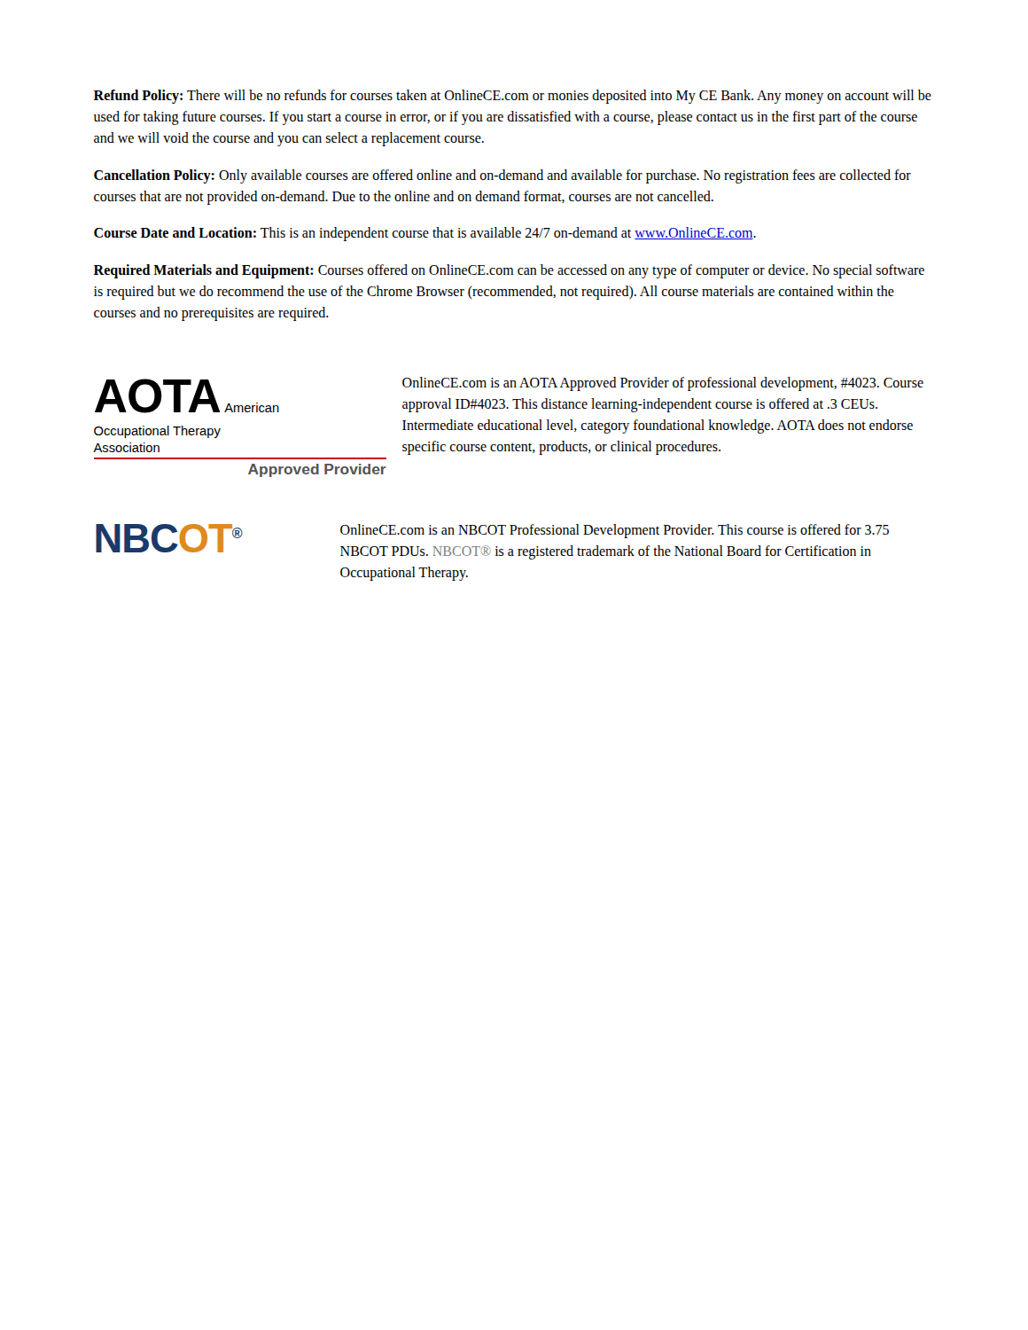Refund Policy: There will be no refunds for courses taken at OnlineCE.com or monies deposited into My CE Bank. Any money on account will be used for taking future courses. If you start a course in error, or if you are dissatisfied with a course, please contact us in the first part of the course and we will void the course and you can select a replacement course.
Cancellation Policy: Only available courses are offered online and on-demand and available for purchase. No registration fees are collected for courses that are not provided on-demand. Due to the online and on demand format, courses are not cancelled.
Course Date and Location: This is an independent course that is available 24/7 on-demand at www.OnlineCE.com.
Required Materials and Equipment: Courses offered on OnlineCE.com can be accessed on any type of computer or device. No special software is required but we do recommend the use of the Chrome Browser (recommended, not required). All course materials are contained within the courses and no prerequisites are required.
AOTA American
Occupational Therapy
Association
Approved Provider
OnlineCE.com is an AOTA Approved Provider of professional development, #4023. Course approval ID#4023. This distance learning-independent course is offered at .3 CEUs. Intermediate educational level, category foundational knowledge. AOTA does not endorse specific course content, products, or clinical procedures.
NBCOT®
OnlineCE.com is an NBCOT Professional Development Provider. This course is offered for 3.75 NBCOT PDUs. NBCOT® is a registered trademark of the National Board for Certification in Occupational Therapy.